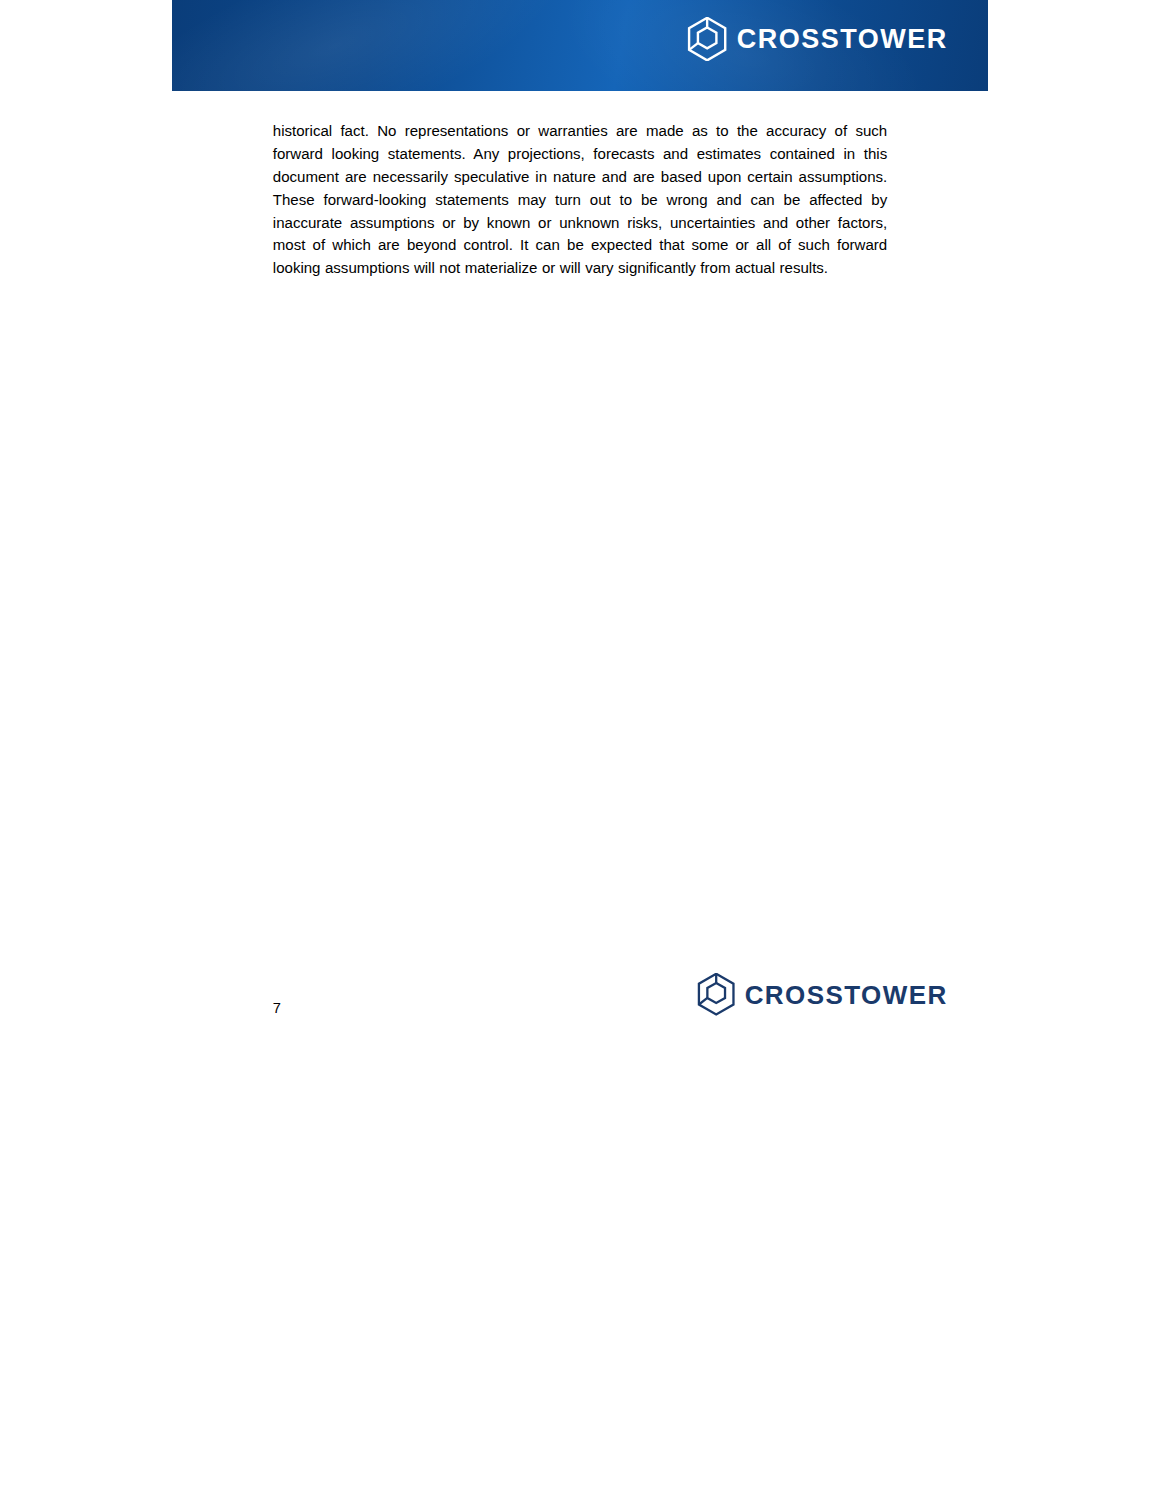CROSSTOWER
historical fact. No representations or warranties are made as to the accuracy of such forward looking statements. Any projections, forecasts and estimates contained in this document are necessarily speculative in nature and are based upon certain assumptions. These forward-looking statements may turn out to be wrong and can be affected by inaccurate assumptions or by known or unknown risks, uncertainties and other factors, most of which are beyond control. It can be expected that some or all of such forward looking assumptions will not materialize or will vary significantly from actual results.
7
CROSSTOWER